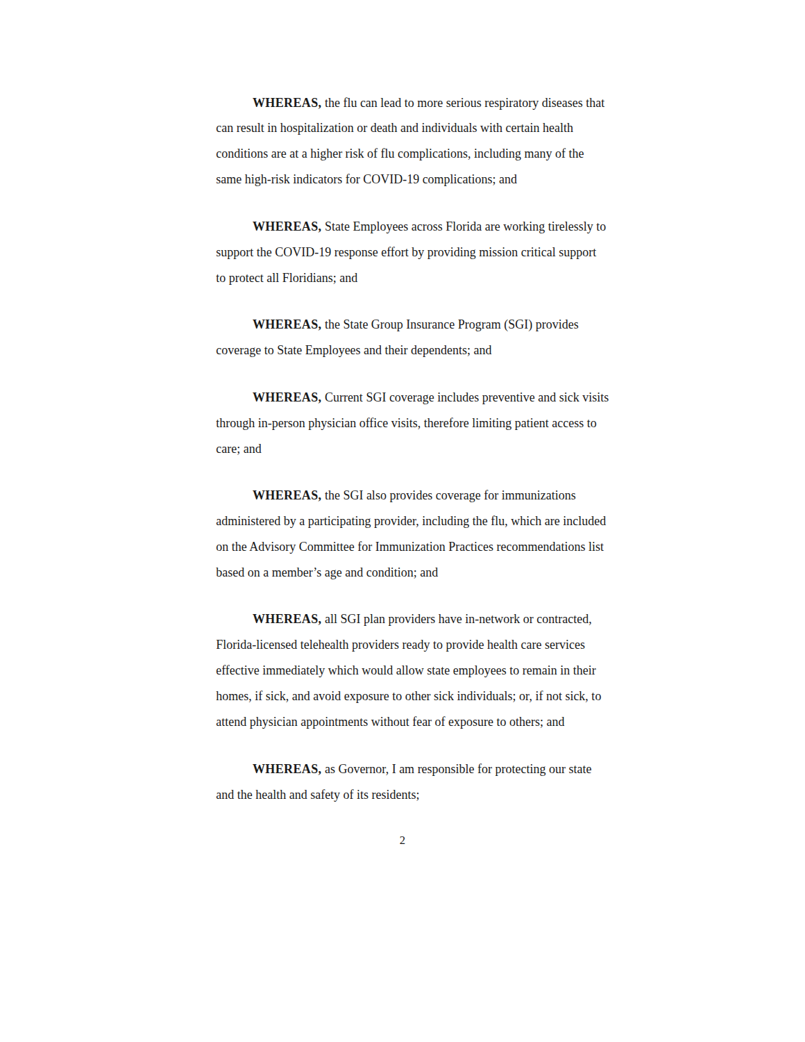WHEREAS, the flu can lead to more serious respiratory diseases that can result in hospitalization or death and individuals with certain health conditions are at a higher risk of flu complications, including many of the same high-risk indicators for COVID-19 complications; and
WHEREAS, State Employees across Florida are working tirelessly to support the COVID-19 response effort by providing mission critical support to protect all Floridians; and
WHEREAS, the State Group Insurance Program (SGI) provides coverage to State Employees and their dependents; and
WHEREAS, Current SGI coverage includes preventive and sick visits through in-person physician office visits, therefore limiting patient access to care; and
WHEREAS, the SGI also provides coverage for immunizations administered by a participating provider, including the flu, which are included on the Advisory Committee for Immunization Practices recommendations list based on a member’s age and condition; and
WHEREAS, all SGI plan providers have in-network or contracted, Florida-licensed telehealth providers ready to provide health care services effective immediately which would allow state employees to remain in their homes, if sick, and avoid exposure to other sick individuals; or, if not sick, to attend physician appointments without fear of exposure to others; and
WHEREAS, as Governor, I am responsible for protecting our state and the health and safety of its residents;
2